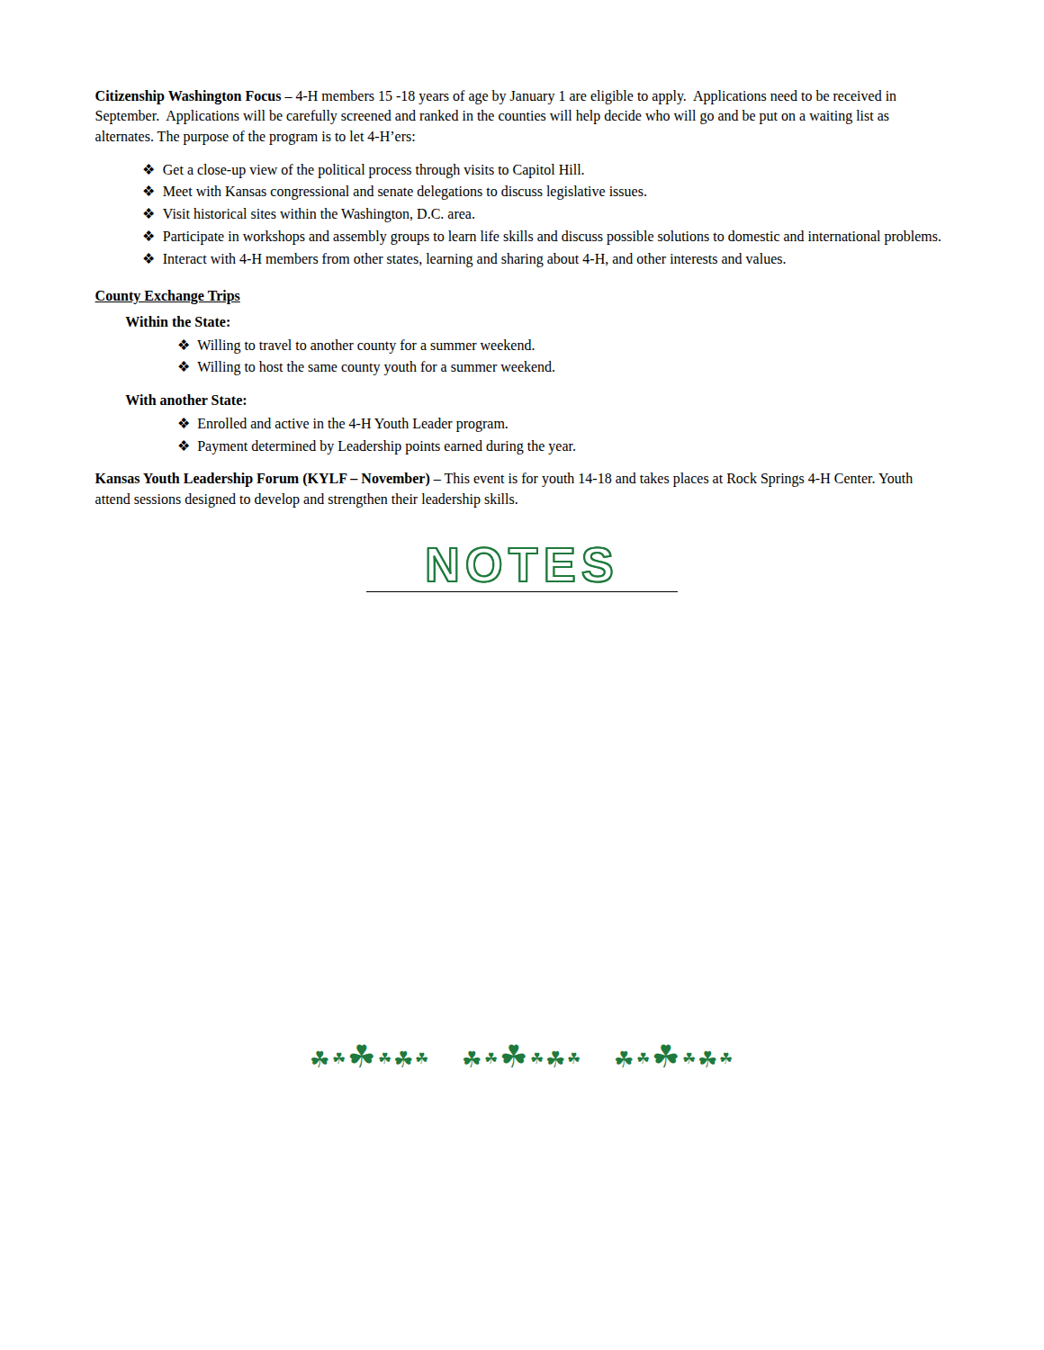Citizenship Washington Focus – 4-H members 15 -18 years of age by January 1 are eligible to apply. Applications need to be received in September. Applications will be carefully screened and ranked in the counties will help decide who will go and be put on a waiting list as alternates. The purpose of the program is to let 4-H’ers:
Get a close-up view of the political process through visits to Capitol Hill.
Meet with Kansas congressional and senate delegations to discuss legislative issues.
Visit historical sites within the Washington, D.C. area.
Participate in workshops and assembly groups to learn life skills and discuss possible solutions to domestic and international problems.
Interact with 4-H members from other states, learning and sharing about 4-H, and other interests and values.
County Exchange Trips
Within the State:
Willing to travel to another county for a summer weekend.
Willing to host the same county youth for a summer weekend.
With another State:
Enrolled and active in the 4-H Youth Leader program.
Payment determined by Leadership points earned during the year.
Kansas Youth Leadership Forum (KYLF – November) – This event is for youth 14-18 and takes places at Rock Springs 4-H Center. Youth attend sessions designed to develop and strengthen their leadership skills.
NOTES
☘☘☘☘☘☘ ☘☘☘☘☘☘ ☘☘☘☘☘☘